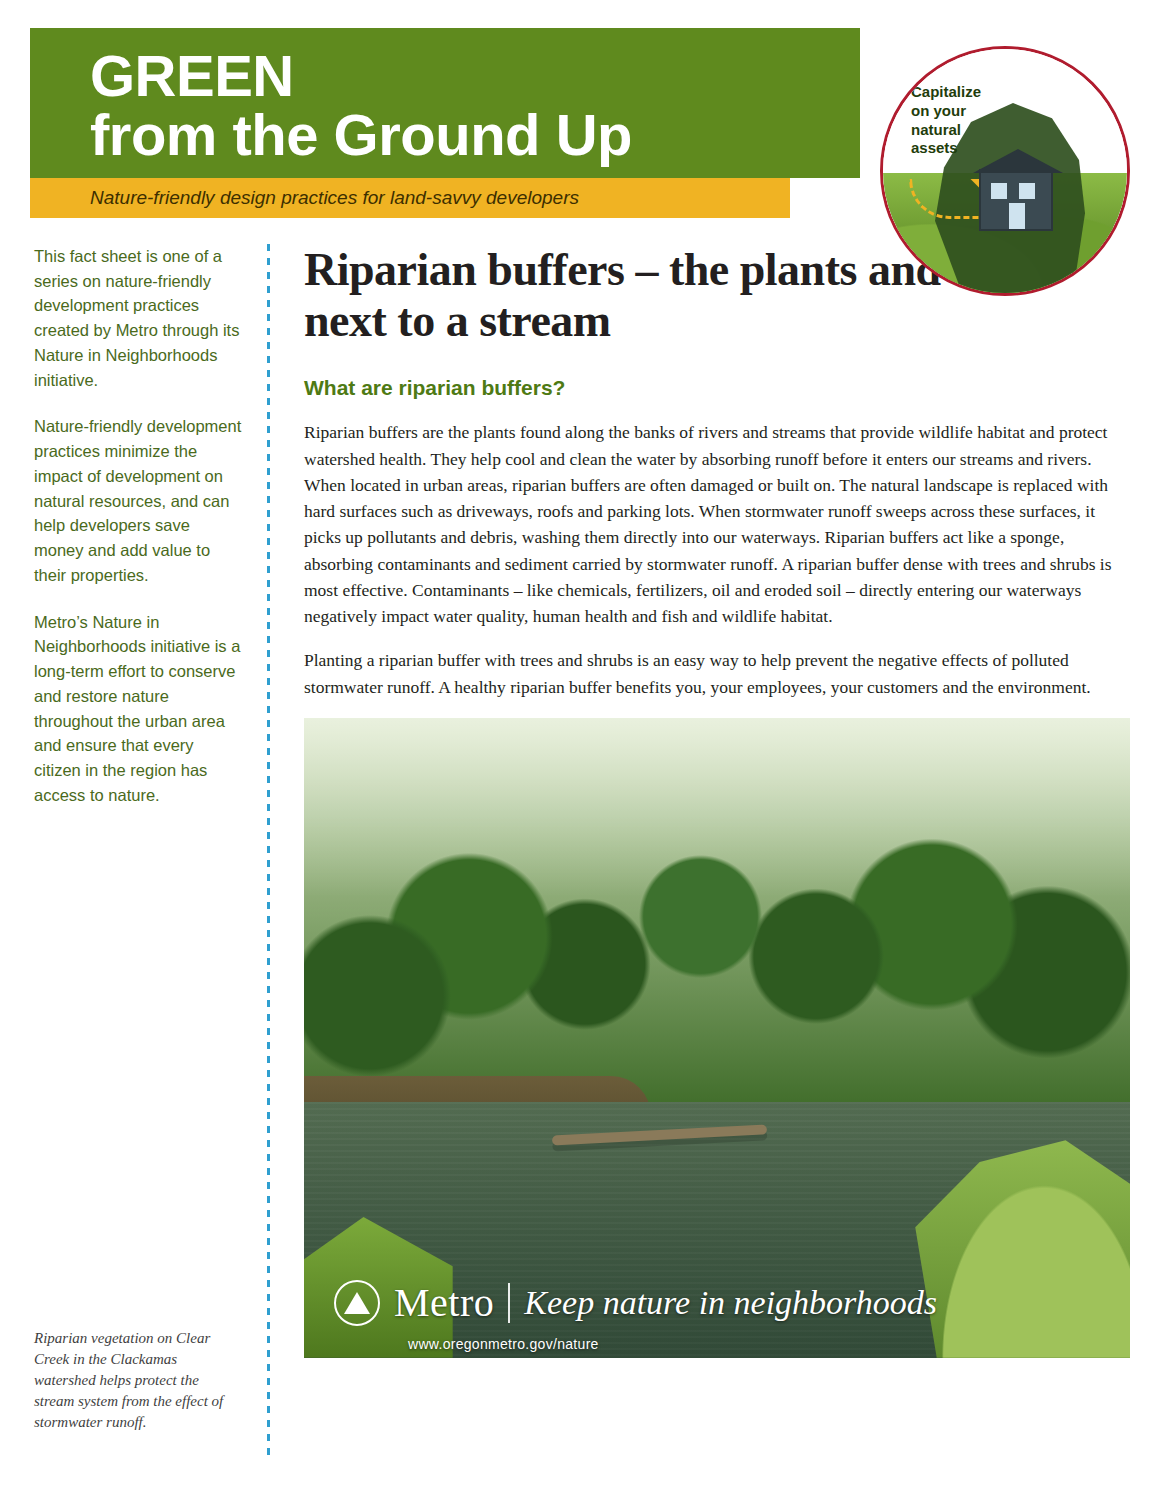GREEN
from the Ground Up
Nature-friendly design practices for land-savvy developers
Capitalize on your natural assets
This fact sheet is one of a series on nature-friendly development practices created by Metro through its Nature in Neighborhoods initiative.
Nature-friendly development practices minimize the impact of development on natural resources, and can help developers save money and add value to their properties.
Metro’s Nature in Neighborhoods initiative is a long-term effort to conserve and restore nature throughout the urban area and ensure that every citizen in the region has access to nature.
Riparian vegetation on Clear Creek in the Clackamas watershed helps protect the stream system from the effect of stormwater runoff.
Riparian buffers – the plants and trees next to a stream
What are riparian buffers?
Riparian buffers are the plants found along the banks of rivers and streams that provide wildlife habitat and protect watershed health. They help cool and clean the water by absorbing runoff before it enters our streams and rivers. When located in urban areas, riparian buffers are often damaged or built on. The natural landscape is replaced with hard surfaces such as driveways, roofs and parking lots. When stormwater runoff sweeps across these surfaces, it picks up pollutants and debris, washing them directly into our waterways. Riparian buffers act like a sponge, absorbing contaminants and sediment carried by stormwater runoff. A riparian buffer dense with trees and shrubs is most effective. Contaminants – like chemicals, fertilizers, oil and eroded soil – directly entering our waterways negatively impact water quality, human health and fish and wildlife habitat.
Planting a riparian buffer with trees and shrubs is an easy way to help prevent the negative effects of polluted stormwater runoff. A healthy riparian buffer benefits you, your employees, your customers and the environment.
Metro Keep nature in neighborhoods www.oregonmetro.gov/nature